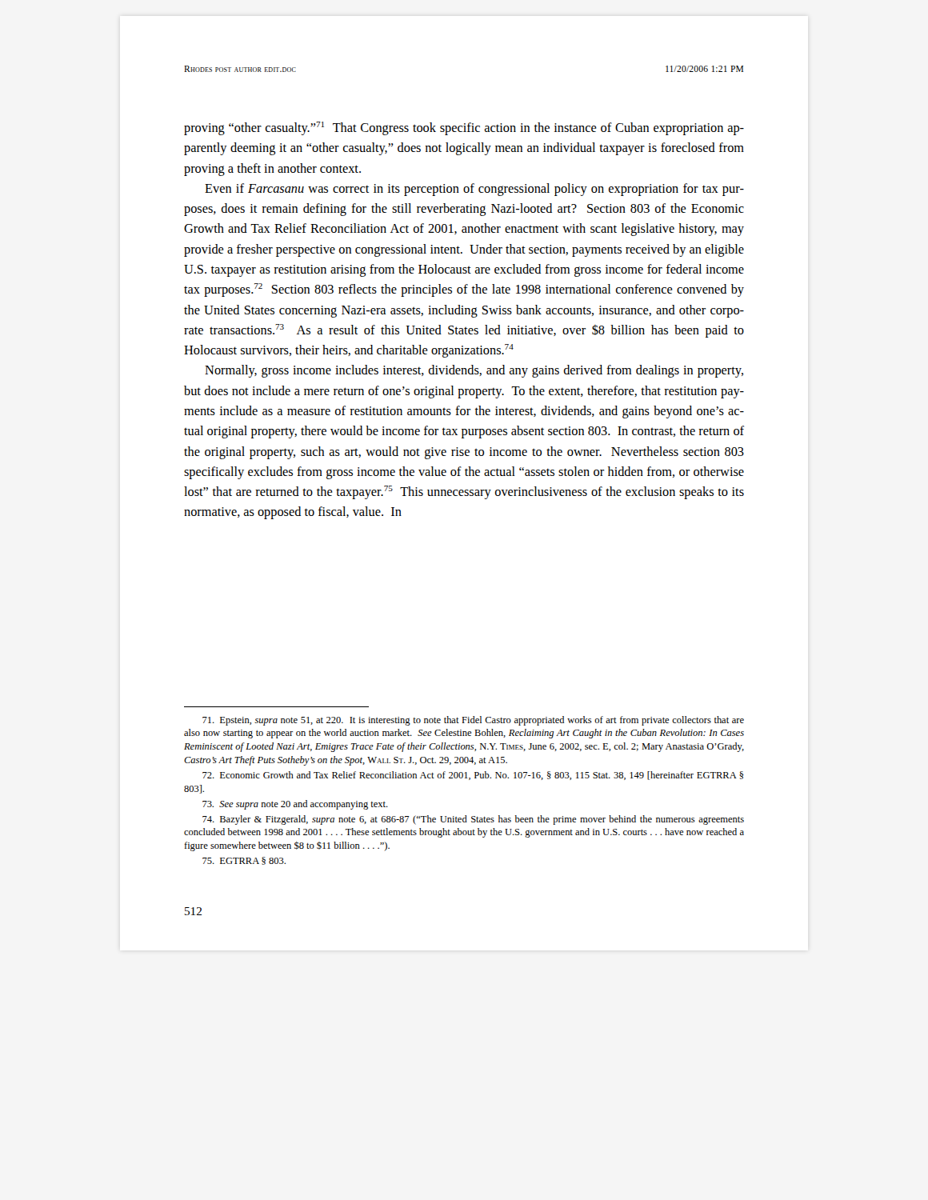Rhodes post author edit.doc 11/20/2006 1:21 PM
proving “other casualty.”71 That Congress took specific action in the instance of Cuban expropriation apparently deeming it an “other casualty,” does not logically mean an individual taxpayer is foreclosed from proving a theft in another context.
Even if Farcasanu was correct in its perception of congressional policy on expropriation for tax purposes, does it remain defining for the still reverberating Nazi-looted art? Section 803 of the Economic Growth and Tax Relief Reconciliation Act of 2001, another enactment with scant legislative history, may provide a fresher perspective on congressional intent. Under that section, payments received by an eligible U.S. taxpayer as restitution arising from the Holocaust are excluded from gross income for federal income tax purposes.72 Section 803 reflects the principles of the late 1998 international conference convened by the United States concerning Nazi-era assets, including Swiss bank accounts, insurance, and other corporate transactions.73 As a result of this United States led initiative, over $8 billion has been paid to Holocaust survivors, their heirs, and charitable organizations.74
Normally, gross income includes interest, dividends, and any gains derived from dealings in property, but does not include a mere return of one’s original property. To the extent, therefore, that restitution payments include as a measure of restitution amounts for the interest, dividends, and gains beyond one’s actual original property, there would be income for tax purposes absent section 803. In contrast, the return of the original property, such as art, would not give rise to income to the owner. Nevertheless section 803 specifically excludes from gross income the value of the actual “assets stolen or hidden from, or otherwise lost” that are returned to the taxpayer.75 This unnecessary overinclusiveness of the exclusion speaks to its normative, as opposed to fiscal, value. In
71. Epstein, supra note 51, at 220. It is interesting to note that Fidel Castro appropriated works of art from private collectors that are also now starting to appear on the world auction market. See Celestine Bohlen, Reclaiming Art Caught in the Cuban Revolution: In Cases Reminiscent of Looted Nazi Art, Emigres Trace Fate of their Collections, N.Y. Times, June 6, 2002, sec. E, col. 2; Mary Anastasia O’Grady, Castro’s Art Theft Puts Sotheby’s on the Spot, Wall St. J., Oct. 29, 2004, at A15.
72. Economic Growth and Tax Relief Reconciliation Act of 2001, Pub. No. 107-16, § 803, 115 Stat. 38, 149 [hereinafter EGTRRA § 803].
73. See supra note 20 and accompanying text.
74. Bazyler & Fitzgerald, supra note 6, at 686-87 (“The United States has been the prime mover behind the numerous agreements concluded between 1998 and 2001 . . . . These settlements brought about by the U.S. government and in U.S. courts . . . have now reached a figure somewhere between $8 to $11 billion . . . .”).
75. EGTRRA § 803.
512